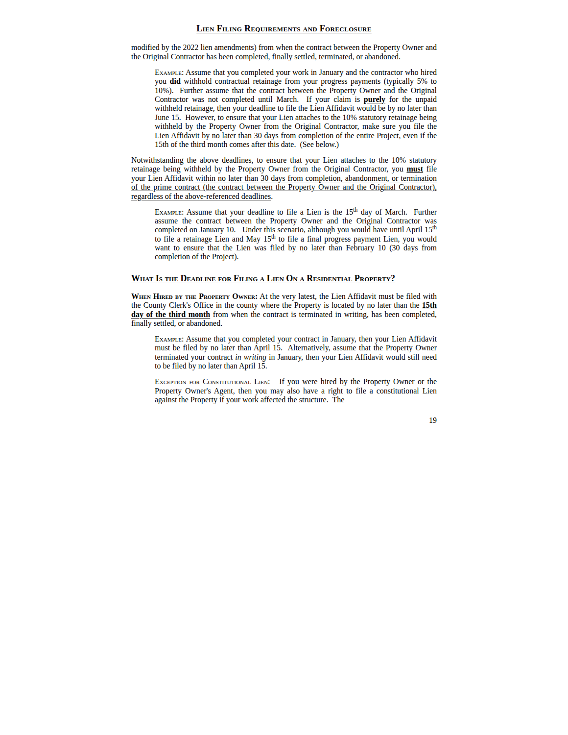Lien Filing Requirements and Foreclosure
modified by the 2022 lien amendments) from when the contract between the Property Owner and the Original Contractor has been completed, finally settled, terminated, or abandoned.
Example: Assume that you completed your work in January and the contractor who hired you did withhold contractual retainage from your progress payments (typically 5% to 10%). Further assume that the contract between the Property Owner and the Original Contractor was not completed until March. If your claim is purely for the unpaid withheld retainage, then your deadline to file the Lien Affidavit would be by no later than June 15. However, to ensure that your Lien attaches to the 10% statutory retainage being withheld by the Property Owner from the Original Contractor, make sure you file the Lien Affidavit by no later than 30 days from completion of the entire Project, even if the 15th of the third month comes after this date. (See below.)
Notwithstanding the above deadlines, to ensure that your Lien attaches to the 10% statutory retainage being withheld by the Property Owner from the Original Contractor, you must file your Lien Affidavit within no later than 30 days from completion, abandonment, or termination of the prime contract (the contract between the Property Owner and the Original Contractor), regardless of the above-referenced deadlines.
Example: Assume that your deadline to file a Lien is the 15th day of March. Further assume the contract between the Property Owner and the Original Contractor was completed on January 10. Under this scenario, although you would have until April 15th to file a retainage Lien and May 15th to file a final progress payment Lien, you would want to ensure that the Lien was filed by no later than February 10 (30 days from completion of the Project).
What Is the Deadline for Filing a Lien On a Residential Property?
When Hired by the Property Owner: At the very latest, the Lien Affidavit must be filed with the County Clerk's Office in the county where the Property is located by no later than the 15th day of the third month from when the contract is terminated in writing, has been completed, finally settled, or abandoned.
Example: Assume that you completed your contract in January, then your Lien Affidavit must be filed by no later than April 15. Alternatively, assume that the Property Owner terminated your contract in writing in January, then your Lien Affidavit would still need to be filed by no later than April 15.
Exception for Constitutional Lien: If you were hired by the Property Owner or the Property Owner's Agent, then you may also have a right to file a constitutional Lien against the Property if your work affected the structure. The
19